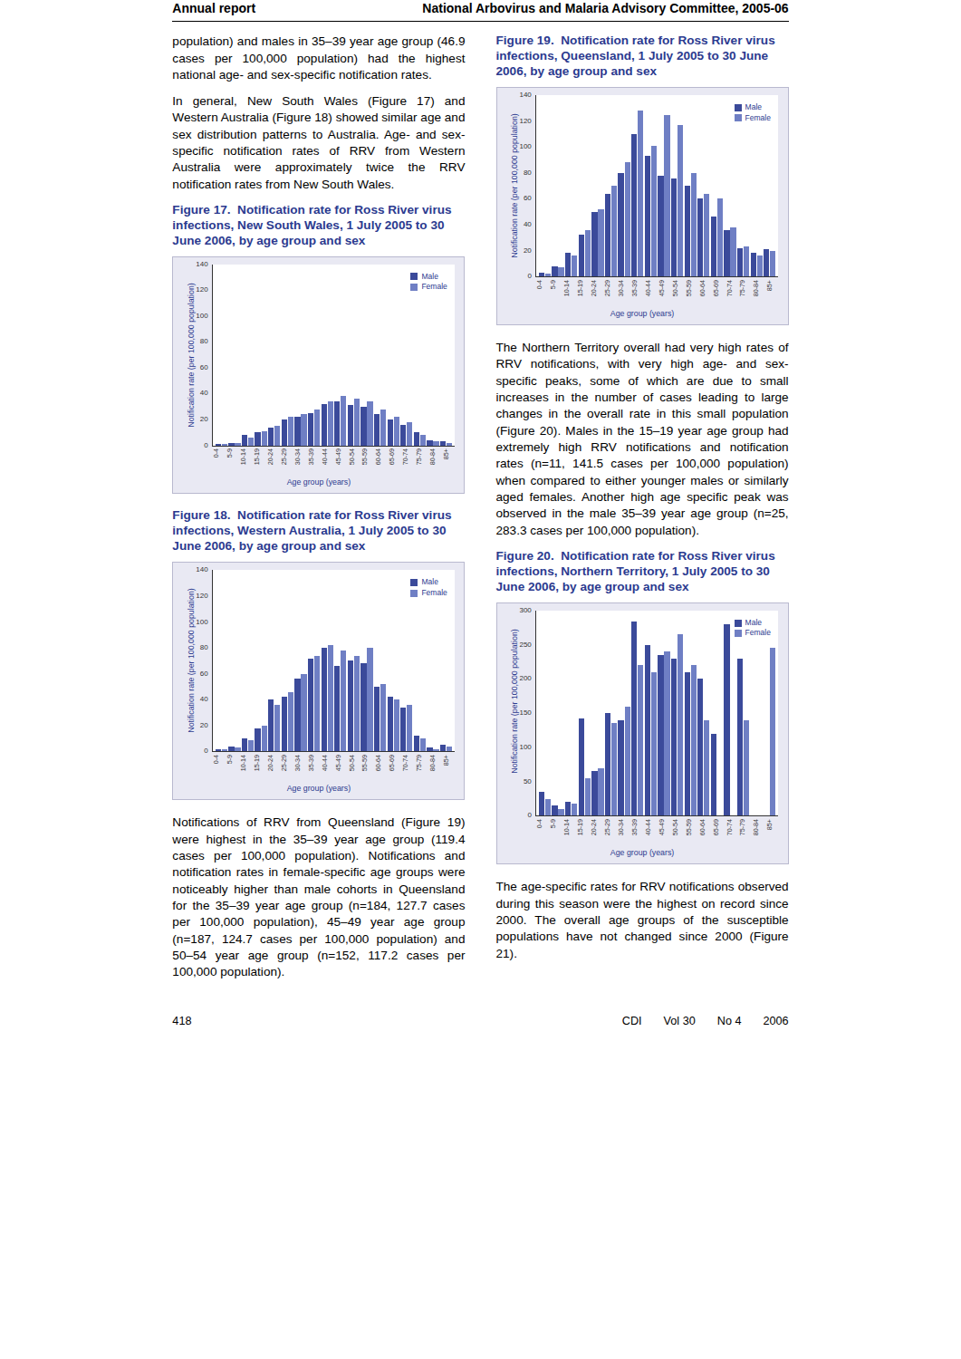Annual report
National Arbovirus and Malaria Advisory Committee, 2005-06
population) and males in 35–39 year age group (46.9 cases per 100,000 population) had the highest national age- and sex-specific notification rates.
In general, New South Wales (Figure 17) and Western Australia (Figure 18) showed similar age and sex distribution patterns to Australia. Age- and sex-specific notification rates of RRV from Western Australia were approximately twice the RRV notification rates from New South Wales.
Figure 17. Notification rate for Ross River virus infections, New South Wales, 1 July 2005 to 30 June 2006, by age group and sex
Notification rate (per 100,000 population)
140 120 100 80 60 40 20 0
Male
Female
0-45-910-1415-1920-2425-2930-3435-3940-4445-4950-5455-5960-6465-6970-7475-7980-8485+
Age group (years)
Figure 18. Notification rate for Ross River virus infections, Western Australia, 1 July 2005 to 30 June 2006, by age group and sex
Notification rate (per 100,000 population)
140 120 100 80 60 40 20 0
Male
Female
0-45-910-1415-1920-2425-2930-3435-3940-4445-4950-5455-5960-6465-6970-7475-7980-8485+
Age group (years)
Notifications of RRV from Queensland (Figure 19) were highest in the 35–39 year age group (119.4 cases per 100,000 population). Notifications and notification rates in female-specific age groups were noticeably higher than male cohorts in Queensland for the 35–39 year age group (n=184, 127.7 cases per 100,000 population), 45–49 year age group (n=187, 124.7 cases per 100,000 population) and 50–54 year age group (n=152, 117.2 cases per 100,000 population).
Figure 19. Notification rate for Ross River virus infections, Queensland, 1 July 2005 to 30 June 2006, by age group and sex
Notification rate (per 100,000 population)
140 120 100 80 60 40 20 0
Male
Female
0-45-910-1415-1920-2425-2930-3435-3940-4445-4950-5455-5960-6465-6970-7475-7980-8485+
Age group (years)
The Northern Territory overall had very high rates of RRV notifications, with very high age- and sex-specific peaks, some of which are due to small increases in the number of cases leading to large changes in the overall rate in this small population (Figure 20). Males in the 15–19 year age group had extremely high RRV notifications and notification rates (n=11, 141.5 cases per 100,000 population) when compared to either younger males or similarly aged females. Another high age specific peak was observed in the male 35–39 year age group (n=25, 283.3 cases per 100,000 population).
Figure 20. Notification rate for Ross River virus infections, Northern Territory, 1 July 2005 to 30 June 2006, by age group and sex
Notification rate (per 100,000 population)
300 250 200 150 100 50 0
Male
Female
0-45-910-1415-1920-2425-2930-3435-3940-4445-4950-5455-5960-6465-6970-7475-7980-8485+
Age group (years)
The age-specific rates for RRV notifications observed during this season were the highest on record since 2000. The overall age groups of the susceptible populations have not changed since 2000 (Figure 21).
418
CDI Vol 30 No 42006